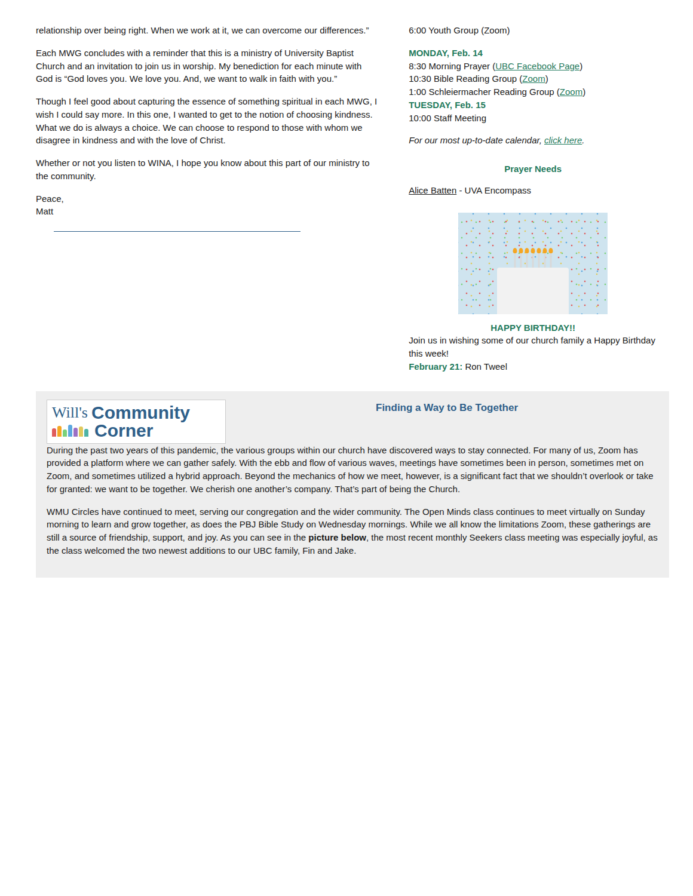relationship over being right. When we work at it, we can overcome our differences.”
Each MWG concludes with a reminder that this is a ministry of University Baptist Church and an invitation to join us in worship. My benediction for each minute with God is “God loves you. We love you. And, we want to walk in faith with you.”
Though I feel good about capturing the essence of something spiritual in each MWG, I wish I could say more. In this one, I wanted to get to the notion of choosing kindness. What we do is always a choice. We can choose to respond to those with whom we disagree in kindness and with the love of Christ.
Whether or not you listen to WINA, I hope you know about this part of our ministry to the community.
Peace,
Matt
6:00 Youth Group (Zoom)
MONDAY, Feb. 14
8:30 Morning Prayer (UBC Facebook Page)
10:30 Bible Reading Group (Zoom)
1:00 Schleiermacher Reading Group (Zoom)
TUESDAY, Feb. 15
10:00 Staff Meeting
For our most up-to-date calendar, click here.
Prayer Needs
Alice Batten - UVA Encompass
HAPPY BIRTHDAY!!
Join us in wishing some of our church family a Happy Birthday this week!
February 21: Ron Tweel
Will's Community
Corner
Finding a Way to Be Together
During the past two years of this pandemic, the various groups within our church have discovered ways to stay connected. For many of us, Zoom has provided a platform where we can gather safely. With the ebb and flow of various waves, meetings have sometimes been in person, sometimes met on Zoom, and sometimes utilized a hybrid approach. Beyond the mechanics of how we meet, however, is a significant fact that we shouldn’t overlook or take for granted: we want to be together. We cherish one another’s company. That’s part of being the Church.
WMU Circles have continued to meet, serving our congregation and the wider community. The Open Minds class continues to meet virtually on Sunday morning to learn and grow together, as does the PBJ Bible Study on Wednesday mornings. While we all know the limitations Zoom, these gatherings are still a source of friendship, support, and joy. As you can see in the picture below, the most recent monthly Seekers class meeting was especially joyful, as the class welcomed the two newest additions to our UBC family, Fin and Jake.